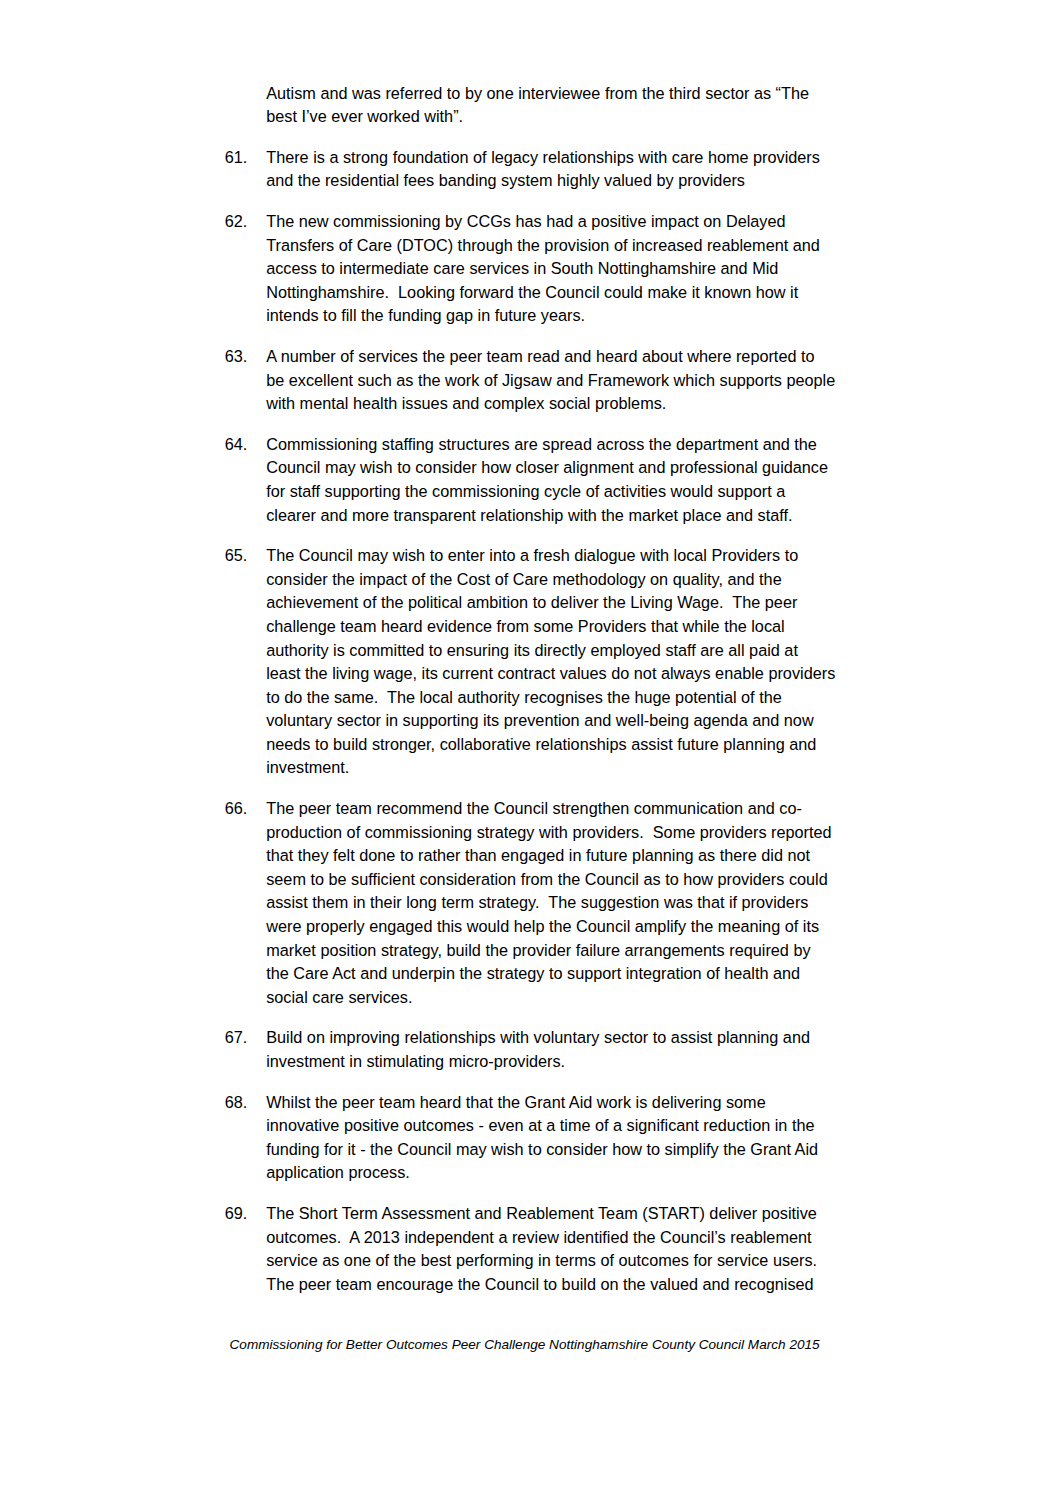Autism and was referred to by one interviewee from the third sector as “The best I’ve ever worked with”.
61. There is a strong foundation of legacy relationships with care home providers and the residential fees banding system highly valued by providers
62. The new commissioning by CCGs has had a positive impact on Delayed Transfers of Care (DTOC) through the provision of increased reablement and access to intermediate care services in South Nottinghamshire and Mid Nottinghamshire. Looking forward the Council could make it known how it intends to fill the funding gap in future years.
63. A number of services the peer team read and heard about where reported to be excellent such as the work of Jigsaw and Framework which supports people with mental health issues and complex social problems.
64. Commissioning staffing structures are spread across the department and the Council may wish to consider how closer alignment and professional guidance for staff supporting the commissioning cycle of activities would support a clearer and more transparent relationship with the market place and staff.
65. The Council may wish to enter into a fresh dialogue with local Providers to consider the impact of the Cost of Care methodology on quality, and the achievement of the political ambition to deliver the Living Wage. The peer challenge team heard evidence from some Providers that while the local authority is committed to ensuring its directly employed staff are all paid at least the living wage, its current contract values do not always enable providers to do the same. The local authority recognises the huge potential of the voluntary sector in supporting its prevention and well-being agenda and now needs to build stronger, collaborative relationships assist future planning and investment.
66. The peer team recommend the Council strengthen communication and co-production of commissioning strategy with providers. Some providers reported that they felt done to rather than engaged in future planning as there did not seem to be sufficient consideration from the Council as to how providers could assist them in their long term strategy. The suggestion was that if providers were properly engaged this would help the Council amplify the meaning of its market position strategy, build the provider failure arrangements required by the Care Act and underpin the strategy to support integration of health and social care services.
67. Build on improving relationships with voluntary sector to assist planning and investment in stimulating micro-providers.
68. Whilst the peer team heard that the Grant Aid work is delivering some innovative positive outcomes - even at a time of a significant reduction in the funding for it - the Council may wish to consider how to simplify the Grant Aid application process.
69. The Short Term Assessment and Reablement Team (START) deliver positive outcomes. A 2013 independent a review identified the Council’s reablement service as one of the best performing in terms of outcomes for service users. The peer team encourage the Council to build on the valued and recognised
Commissioning for Better Outcomes Peer Challenge Nottinghamshire County Council March 2015